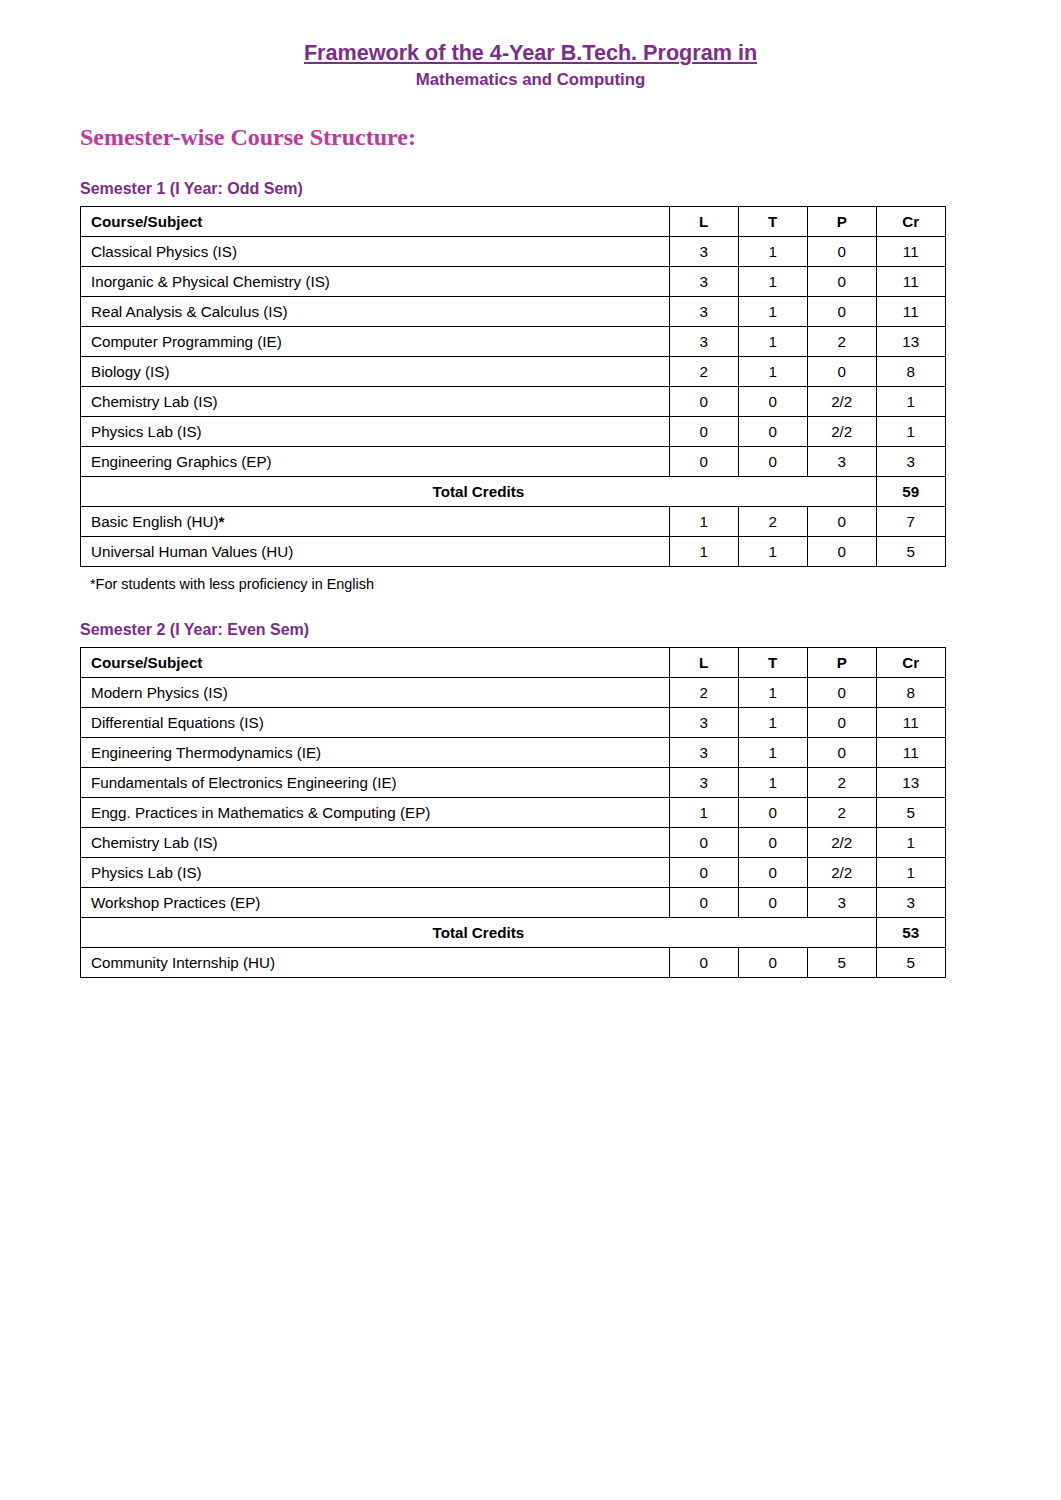Framework of the 4-Year B.Tech. Program in
Mathematics and Computing
Semester-wise Course Structure:
Semester 1 (I Year: Odd Sem)
| Course/Subject | L | T | P | Cr |
| --- | --- | --- | --- | --- |
| Classical Physics (IS) | 3 | 1 | 0 | 11 |
| Inorganic & Physical Chemistry (IS) | 3 | 1 | 0 | 11 |
| Real Analysis & Calculus (IS) | 3 | 1 | 0 | 11 |
| Computer Programming (IE) | 3 | 1 | 2 | 13 |
| Biology (IS) | 2 | 1 | 0 | 8 |
| Chemistry Lab (IS) | 0 | 0 | 2/2 | 1 |
| Physics Lab (IS) | 0 | 0 | 2/2 | 1 |
| Engineering Graphics (EP) | 0 | 0 | 3 | 3 |
| Total Credits | 59 |
| Basic English (HU) * | 1 | 2 | 0 | 7 |
| Universal Human Values (HU) | 1 | 1 | 0 | 5 |
*For students with less proficiency in English
Semester 2 (I Year: Even Sem)
| Course/Subject | L | T | P | Cr |
| --- | --- | --- | --- | --- |
| Modern Physics (IS) | 2 | 1 | 0 | 8 |
| Differential Equations (IS) | 3 | 1 | 0 | 11 |
| Engineering Thermodynamics (IE) | 3 | 1 | 0 | 11 |
| Fundamentals of Electronics Engineering (IE) | 3 | 1 | 2 | 13 |
| Engg. Practices in Mathematics & Computing (EP) | 1 | 0 | 2 | 5 |
| Chemistry Lab (IS) | 0 | 0 | 2/2 | 1 |
| Physics Lab (IS) | 0 | 0 | 2/2 | 1 |
| Workshop Practices (EP) | 0 | 0 | 3 | 3 |
| Total Credits | 53 |
| Community Internship (HU) | 0 | 0 | 5 | 5 |